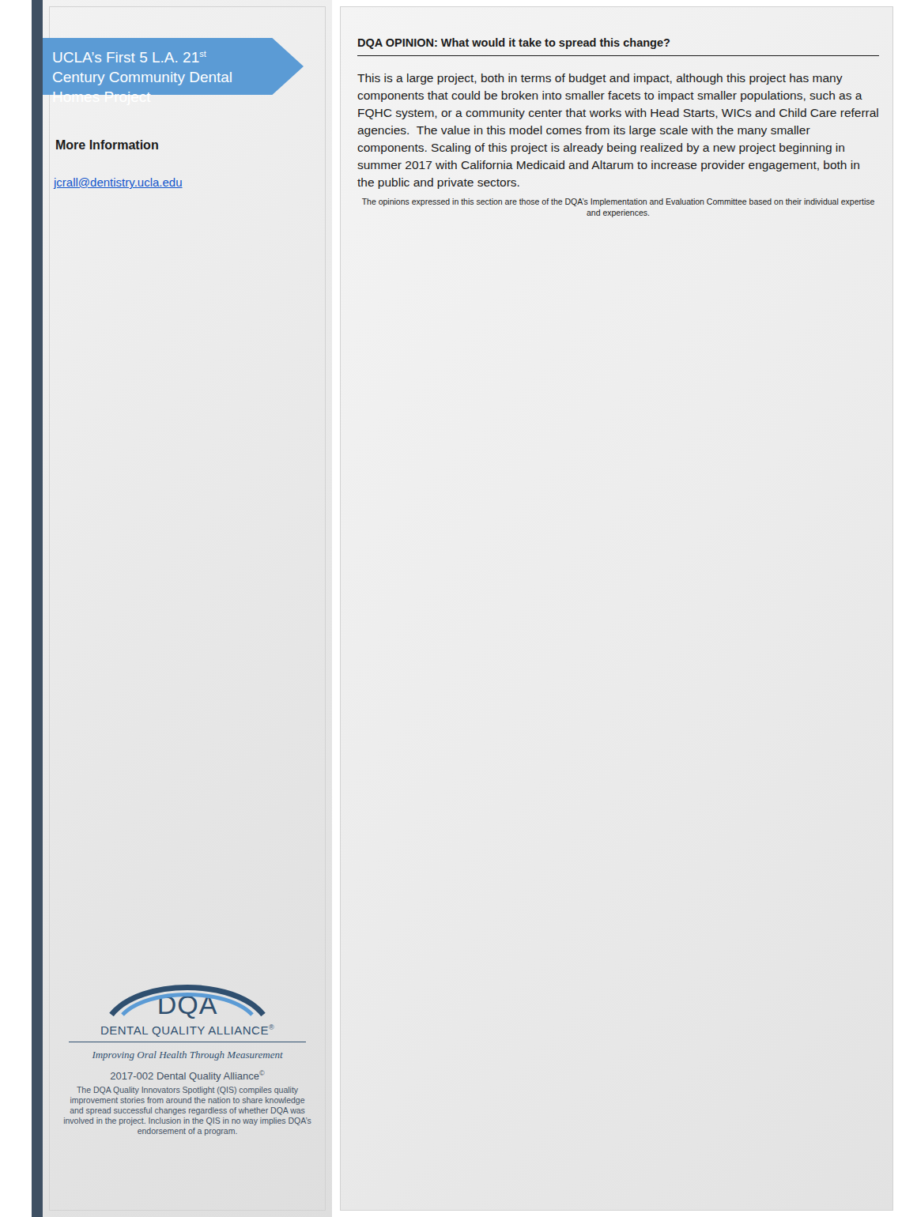UCLA’s First 5 L.A. 21st
Century Community Dental
Homes Project
More Information
jcrall@dentistry.ucla.edu
DQA
DENTAL QUALITY ALLIANCE®
Improving Oral Health Through Measurement
2017-002 Dental Quality Alliance©
The DQA Quality Innovators Spotlight (QIS) compiles quality improvement stories from around the nation to share knowledge and spread successful changes regardless of whether DQA was involved in the project. Inclusion in the QIS in no way implies DQA’s endorsement of a program.
DQA OPINION: What would it take to spread this change?
This is a large project, both in terms of budget and impact, although this project has many components that could be broken into smaller facets to impact smaller populations, such as a FQHC system, or a community center that works with Head Starts, WICs and Child Care referral agencies. The value in this model comes from its large scale with the many smaller components. Scaling of this project is already being realized by a new project beginning in summer 2017 with California Medicaid and Altarum to increase provider engagement, both in the public and private sectors.
The opinions expressed in this section are those of the DQA’s Implementation and Evaluation Committee based on their individual expertise and experiences.